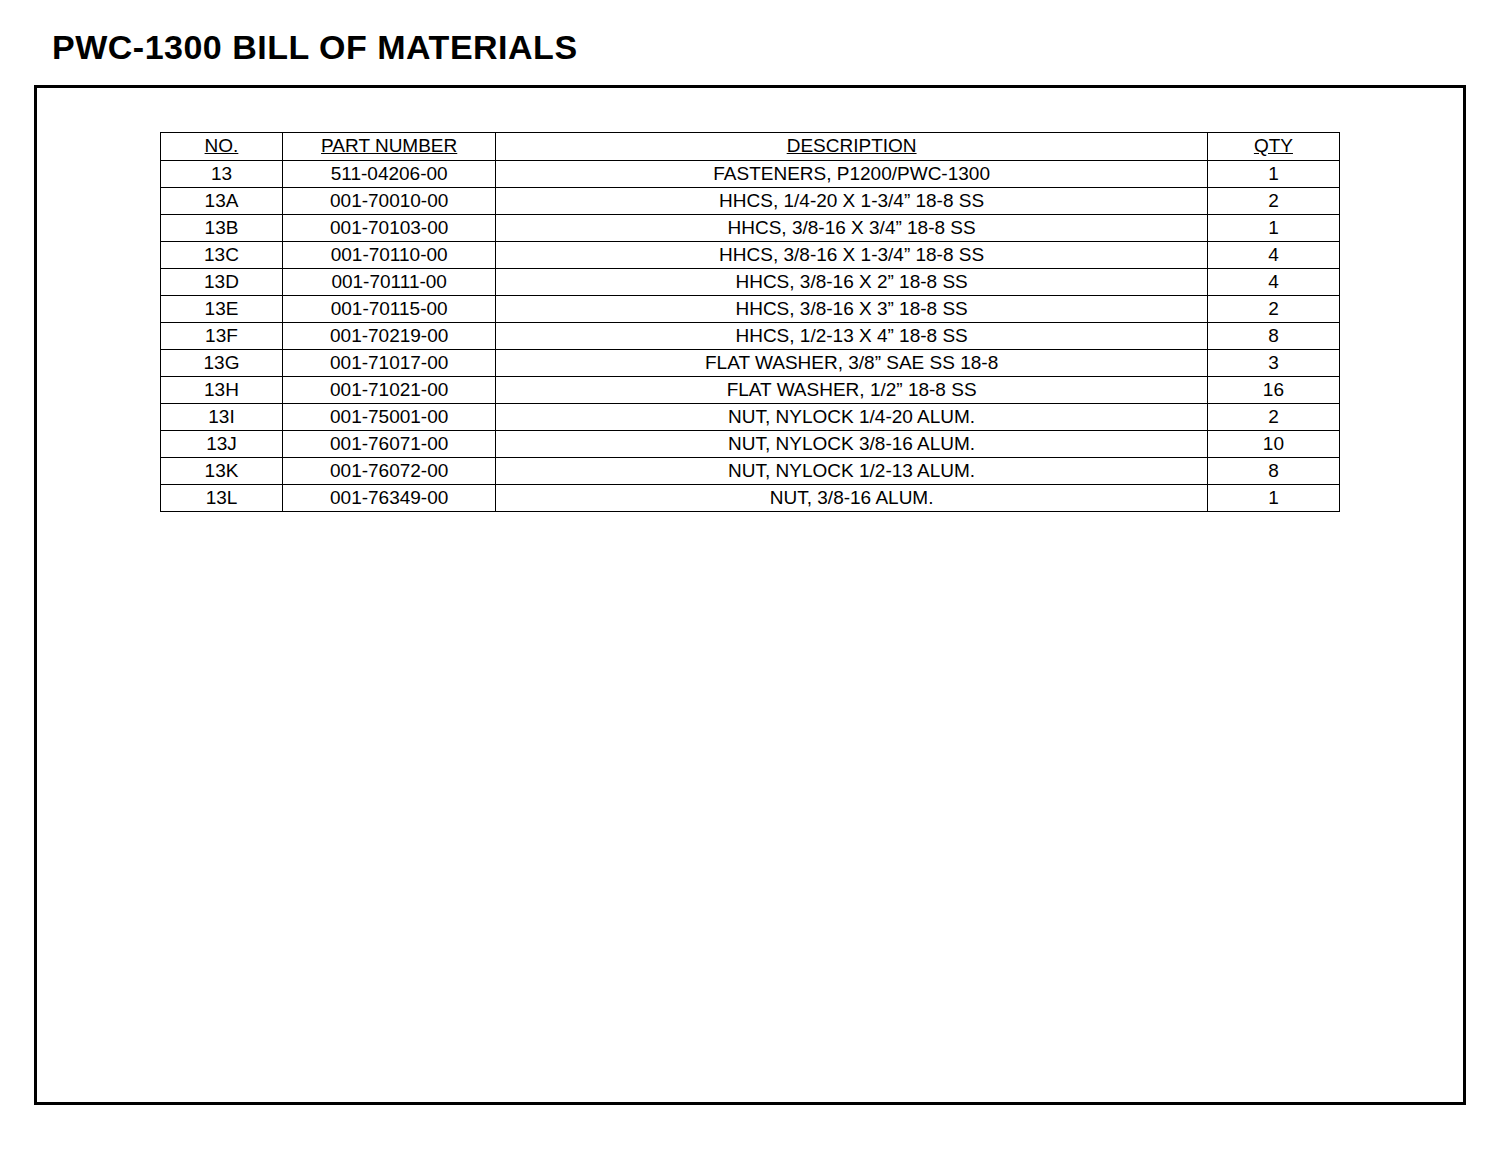PWC-1300 BILL OF MATERIALS
| NO. | PART NUMBER | DESCRIPTION | QTY |
| --- | --- | --- | --- |
| 13 | 511-04206-00 | FASTENERS, P1200/PWC-1300 | 1 |
| 13A | 001-70010-00 | HHCS, 1/4-20 X 1-3/4” 18-8 SS | 2 |
| 13B | 001-70103-00 | HHCS, 3/8-16 X 3/4” 18-8 SS | 1 |
| 13C | 001-70110-00 | HHCS, 3/8-16 X 1-3/4” 18-8 SS | 4 |
| 13D | 001-70111-00 | HHCS, 3/8-16 X 2” 18-8 SS | 4 |
| 13E | 001-70115-00 | HHCS, 3/8-16 X 3” 18-8 SS | 2 |
| 13F | 001-70219-00 | HHCS, 1/2-13 X 4” 18-8 SS | 8 |
| 13G | 001-71017-00 | FLAT WASHER, 3/8” SAE SS 18-8 | 3 |
| 13H | 001-71021-00 | FLAT WASHER, 1/2” 18-8 SS | 16 |
| 13I | 001-75001-00 | NUT, NYLOCK 1/4-20 ALUM. | 2 |
| 13J | 001-76071-00 | NUT, NYLOCK 3/8-16 ALUM. | 10 |
| 13K | 001-76072-00 | NUT, NYLOCK 1/2-13 ALUM. | 8 |
| 13L | 001-76349-00 | NUT, 3/8-16 ALUM. | 1 |